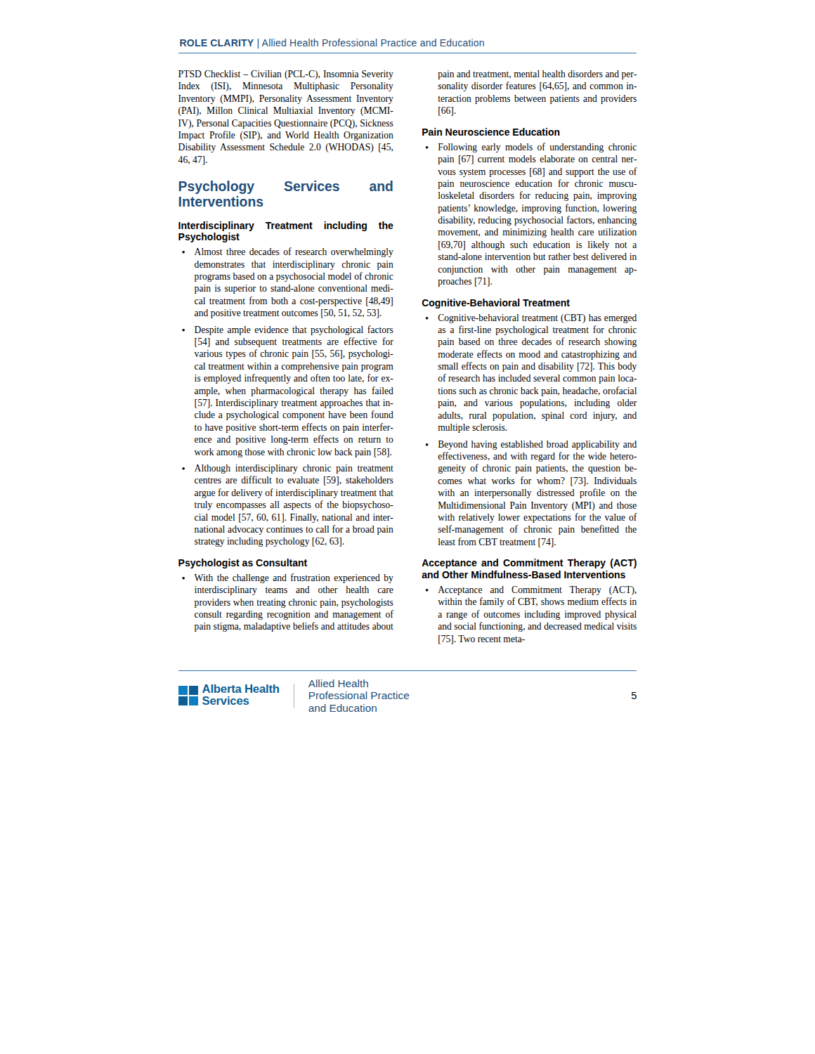ROLE CLARITY | Allied Health Professional Practice and Education
PTSD Checklist – Civilian (PCL-C), Insomnia Severity Index (ISI), Minnesota Multiphasic Personality Inventory (MMPI), Personality Assessment Inventory (PAI), Millon Clinical Multiaxial Inventory (MCMI-IV), Personal Capacities Questionnaire (PCQ), Sickness Impact Profile (SIP), and World Health Organization Disability Assessment Schedule 2.0 (WHODAS) [45, 46, 47].
Psychology Services and Interventions
Interdisciplinary Treatment including the Psychologist
Almost three decades of research overwhelmingly demonstrates that interdisciplinary chronic pain programs based on a psychosocial model of chronic pain is superior to stand-alone conventional medical treatment from both a cost-perspective [48,49] and positive treatment outcomes [50, 51, 52, 53].
Despite ample evidence that psychological factors [54] and subsequent treatments are effective for various types of chronic pain [55, 56], psychological treatment within a comprehensive pain program is employed infrequently and often too late, for example, when pharmacological therapy has failed [57]. Interdisciplinary treatment approaches that include a psychological component have been found to have positive short-term effects on pain interference and positive long-term effects on return to work among those with chronic low back pain [58].
Although interdisciplinary chronic pain treatment centres are difficult to evaluate [59], stakeholders argue for delivery of interdisciplinary treatment that truly encompasses all aspects of the biopsychosocial model [57, 60, 61]. Finally, national and international advocacy continues to call for a broad pain strategy including psychology [62, 63].
Psychologist as Consultant
With the challenge and frustration experienced by interdisciplinary teams and other health care providers when treating chronic pain, psychologists consult regarding recognition and management of pain stigma, maladaptive beliefs and attitudes about pain and treatment, mental health disorders and personality disorder features [64,65], and common interaction problems between patients and providers [66].
Pain Neuroscience Education
Following early models of understanding chronic pain [67] current models elaborate on central nervous system processes [68] and support the use of pain neuroscience education for chronic musculoskeletal disorders for reducing pain, improving patients’ knowledge, improving function, lowering disability, reducing psychosocial factors, enhancing movement, and minimizing health care utilization [69,70] although such education is likely not a stand-alone intervention but rather best delivered in conjunction with other pain management approaches [71].
Cognitive-Behavioral Treatment
Cognitive-behavioral treatment (CBT) has emerged as a first-line psychological treatment for chronic pain based on three decades of research showing moderate effects on mood and catastrophizing and small effects on pain and disability [72]. This body of research has included several common pain locations such as chronic back pain, headache, orofacial pain, and various populations, including older adults, rural population, spinal cord injury, and multiple sclerosis.
Beyond having established broad applicability and effectiveness, and with regard for the wide heterogeneity of chronic pain patients, the question becomes what works for whom? [73]. Individuals with an interpersonally distressed profile on the Multidimensional Pain Inventory (MPI) and those with relatively lower expectations for the value of self-management of chronic pain benefitted the least from CBT treatment [74].
Acceptance and Commitment Therapy (ACT) and Other Mindfulness-Based Interventions
Acceptance and Commitment Therapy (ACT), within the family of CBT, shows medium effects in a range of outcomes including improved physical and social functioning, and decreased medical visits [75]. Two recent meta-
Alberta Health
Services
Allied Health
Professional Practice
and Education
5